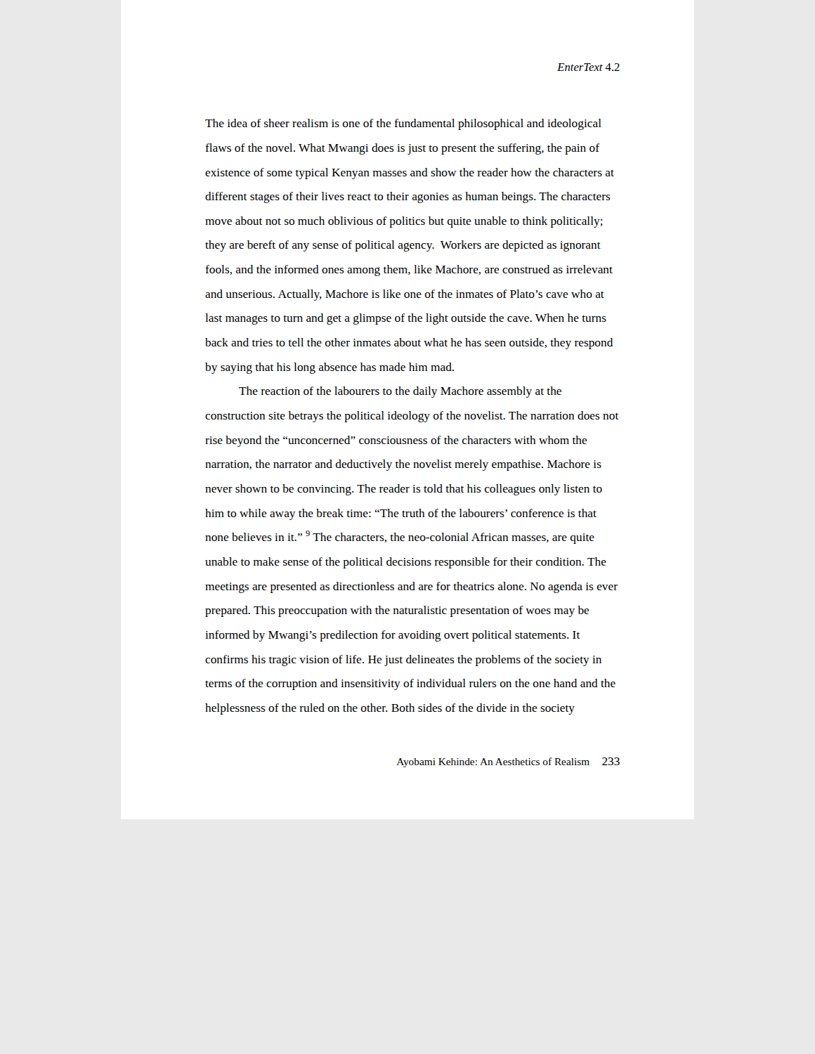EnterText 4.2
The idea of sheer realism is one of the fundamental philosophical and ideological flaws of the novel. What Mwangi does is just to present the suffering, the pain of existence of some typical Kenyan masses and show the reader how the characters at different stages of their lives react to their agonies as human beings. The characters move about not so much oblivious of politics but quite unable to think politically; they are bereft of any sense of political agency. Workers are depicted as ignorant fools, and the informed ones among them, like Machore, are construed as irrelevant and unserious. Actually, Machore is like one of the inmates of Plato’s cave who at last manages to turn and get a glimpse of the light outside the cave. When he turns back and tries to tell the other inmates about what he has seen outside, they respond by saying that his long absence has made him mad.
The reaction of the labourers to the daily Machore assembly at the construction site betrays the political ideology of the novelist. The narration does not rise beyond the “unconcerned” consciousness of the characters with whom the narration, the narrator and deductively the novelist merely empathise. Machore is never shown to be convincing. The reader is told that his colleagues only listen to him to while away the break time: “The truth of the labourers’ conference is that none believes in it.” 9 The characters, the neo-colonial African masses, are quite unable to make sense of the political decisions responsible for their condition. The meetings are presented as directionless and are for theatrics alone. No agenda is ever prepared. This preoccupation with the naturalistic presentation of woes may be informed by Mwangi’s predilection for avoiding overt political statements. It confirms his tragic vision of life. He just delineates the problems of the society in terms of the corruption and insensitivity of individual rulers on the one hand and the helplessness of the ruled on the other. Both sides of the divide in the society
Ayobami Kehinde: An Aesthetics of Realism 233